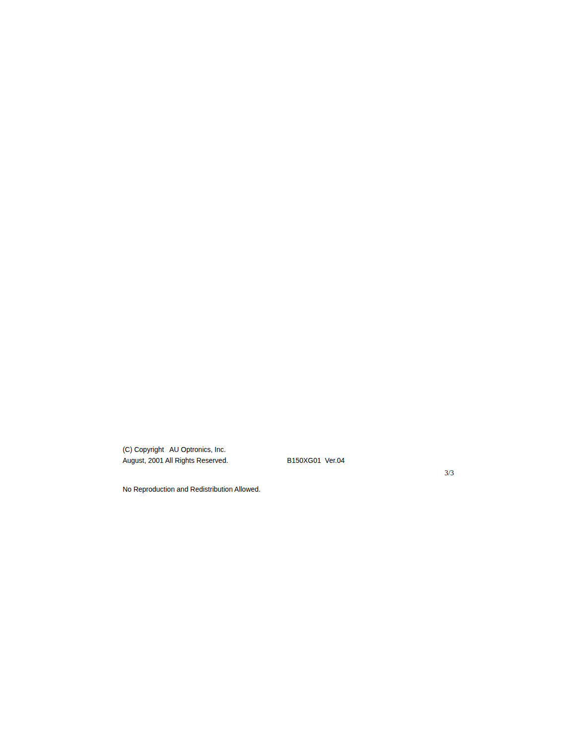(C) Copyright AU Optronics, Inc.
August, 2001 All Rights Reserved. B150XG01 Ver.04
3/3
No Reproduction and Redistribution Allowed.